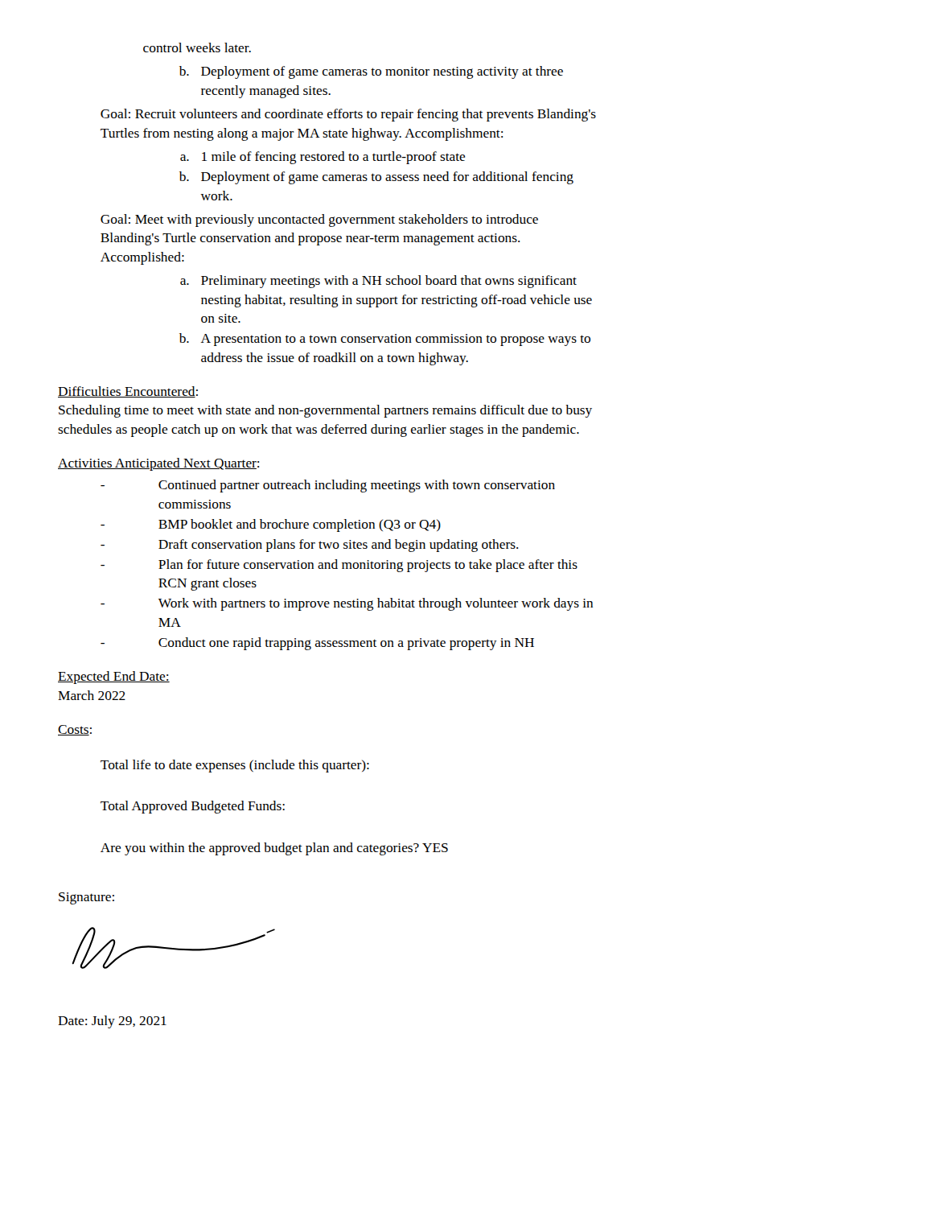control weeks later.
Deployment of game cameras to monitor nesting activity at three recently managed sites.
Goal: Recruit volunteers and coordinate efforts to repair fencing that prevents Blanding's Turtles from nesting along a major MA state highway. Accomplishment:
1 mile of fencing restored to a turtle-proof state
Deployment of game cameras to assess need for additional fencing work.
Goal: Meet with previously uncontacted government stakeholders to introduce Blanding's Turtle conservation and propose near-term management actions. Accomplished:
Preliminary meetings with a NH school board that owns significant nesting habitat, resulting in support for restricting off-road vehicle use on site.
A presentation to a town conservation commission to propose ways to address the issue of roadkill on a town highway.
Difficulties Encountered
:
Scheduling time to meet with state and non-governmental partners remains difficult due to busy schedules as people catch up on work that was deferred during earlier stages in the pandemic.
Activities Anticipated Next Quarter
:
-Continued partner outreach including meetings with town conservation commissions
-BMP booklet and brochure completion (Q3 or Q4)
-Draft conservation plans for two sites and begin updating others.
-Plan for future conservation and monitoring projects to take place after this RCN grant closes
-Work with partners to improve nesting habitat through volunteer work days in MA
-Conduct one rapid trapping assessment on a private property in NH
Expected End Date:
March 2022
Costs
:
Total life to date expenses (include this quarter):
Total Approved Budgeted Funds:
Are you within the approved budget plan and categories? YES
Signature:
Date: July 29, 2021